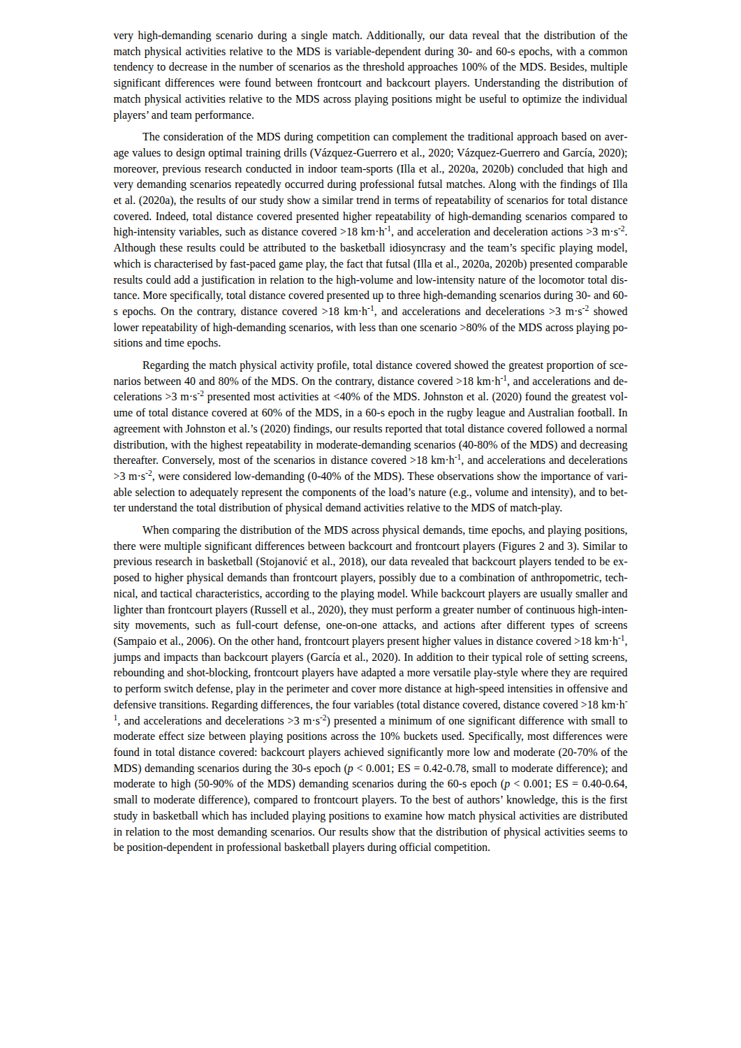very high-demanding scenario during a single match. Additionally, our data reveal that the distribution of the match physical activities relative to the MDS is variable-dependent during 30- and 60-s epochs, with a common tendency to decrease in the number of scenarios as the threshold approaches 100% of the MDS. Besides, multiple significant differences were found between frontcourt and backcourt players. Understanding the distribution of match physical activities relative to the MDS across playing positions might be useful to optimize the individual players’ and team performance.
The consideration of the MDS during competition can complement the traditional approach based on average values to design optimal training drills (Vázquez-Guerrero et al., 2020; Vázquez-Guerrero and García, 2020); moreover, previous research conducted in indoor team-sports (Illa et al., 2020a, 2020b) concluded that high and very demanding scenarios repeatedly occurred during professional futsal matches. Along with the findings of Illa et al. (2020a), the results of our study show a similar trend in terms of repeatability of scenarios for total distance covered. Indeed, total distance covered presented higher repeatability of high-demanding scenarios compared to high-intensity variables, such as distance covered >18 km·h-1, and acceleration and deceleration actions >3 m·s-2. Although these results could be attributed to the basketball idiosyncrasy and the team’s specific playing model, which is characterised by fast-paced game play, the fact that futsal (Illa et al., 2020a, 2020b) presented comparable results could add a justification in relation to the high-volume and low-intensity nature of the locomotor total distance. More specifically, total distance covered presented up to three high-demanding scenarios during 30- and 60-s epochs. On the contrary, distance covered >18 km·h-1, and accelerations and decelerations >3 m·s-2 showed lower repeatability of high-demanding scenarios, with less than one scenario >80% of the MDS across playing positions and time epochs.
Regarding the match physical activity profile, total distance covered showed the greatest proportion of scenarios between 40 and 80% of the MDS. On the contrary, distance covered >18 km·h-1, and accelerations and decelerations >3 m·s-2 presented most activities at <40% of the MDS. Johnston et al. (2020) found the greatest volume of total distance covered at 60% of the MDS, in a 60-s epoch in the rugby league and Australian football. In agreement with Johnston et al.’s (2020) findings, our results reported that total distance covered followed a normal distribution, with the highest repeatability in moderate-demanding scenarios (40-80% of the MDS) and decreasing thereafter. Conversely, most of the scenarios in distance covered >18 km·h-1, and accelerations and decelerations >3 m·s-2, were considered low-demanding (0-40% of the MDS). These observations show the importance of variable selection to adequately represent the components of the load’s nature (e.g., volume and intensity), and to better understand the total distribution of physical demand activities relative to the MDS of match-play.
When comparing the distribution of the MDS across physical demands, time epochs, and playing positions, there were multiple significant differences between backcourt and frontcourt players (Figures 2 and 3). Similar to previous research in basketball (Stojanović et al., 2018), our data revealed that backcourt players tended to be exposed to higher physical demands than frontcourt players, possibly due to a combination of anthropometric, technical, and tactical characteristics, according to the playing model. While backcourt players are usually smaller and lighter than frontcourt players (Russell et al., 2020), they must perform a greater number of continuous high-intensity movements, such as full-court defense, one-on-one attacks, and actions after different types of screens (Sampaio et al., 2006). On the other hand, frontcourt players present higher values in distance covered >18 km·h-1, jumps and impacts than backcourt players (García et al., 2020). In addition to their typical role of setting screens, rebounding and shot-blocking, frontcourt players have adapted a more versatile play-style where they are required to perform switch defense, play in the perimeter and cover more distance at high-speed intensities in offensive and defensive transitions. Regarding differences, the four variables (total distance covered, distance covered >18 km·h-1, and accelerations and decelerations >3 m·s-2) presented a minimum of one significant difference with small to moderate effect size between playing positions across the 10% buckets used. Specifically, most differences were found in total distance covered: backcourt players achieved significantly more low and moderate (20-70% of the MDS) demanding scenarios during the 30-s epoch (p < 0.001; ES = 0.42-0.78, small to moderate difference); and moderate to high (50-90% of the MDS) demanding scenarios during the 60-s epoch (p < 0.001; ES = 0.40-0.64, small to moderate difference), compared to frontcourt players. To the best of authors’ knowledge, this is the first study in basketball which has included playing positions to examine how match physical activities are distributed in relation to the most demanding scenarios. Our results show that the distribution of physical activities seems to be position-dependent in professional basketball players during official competition.